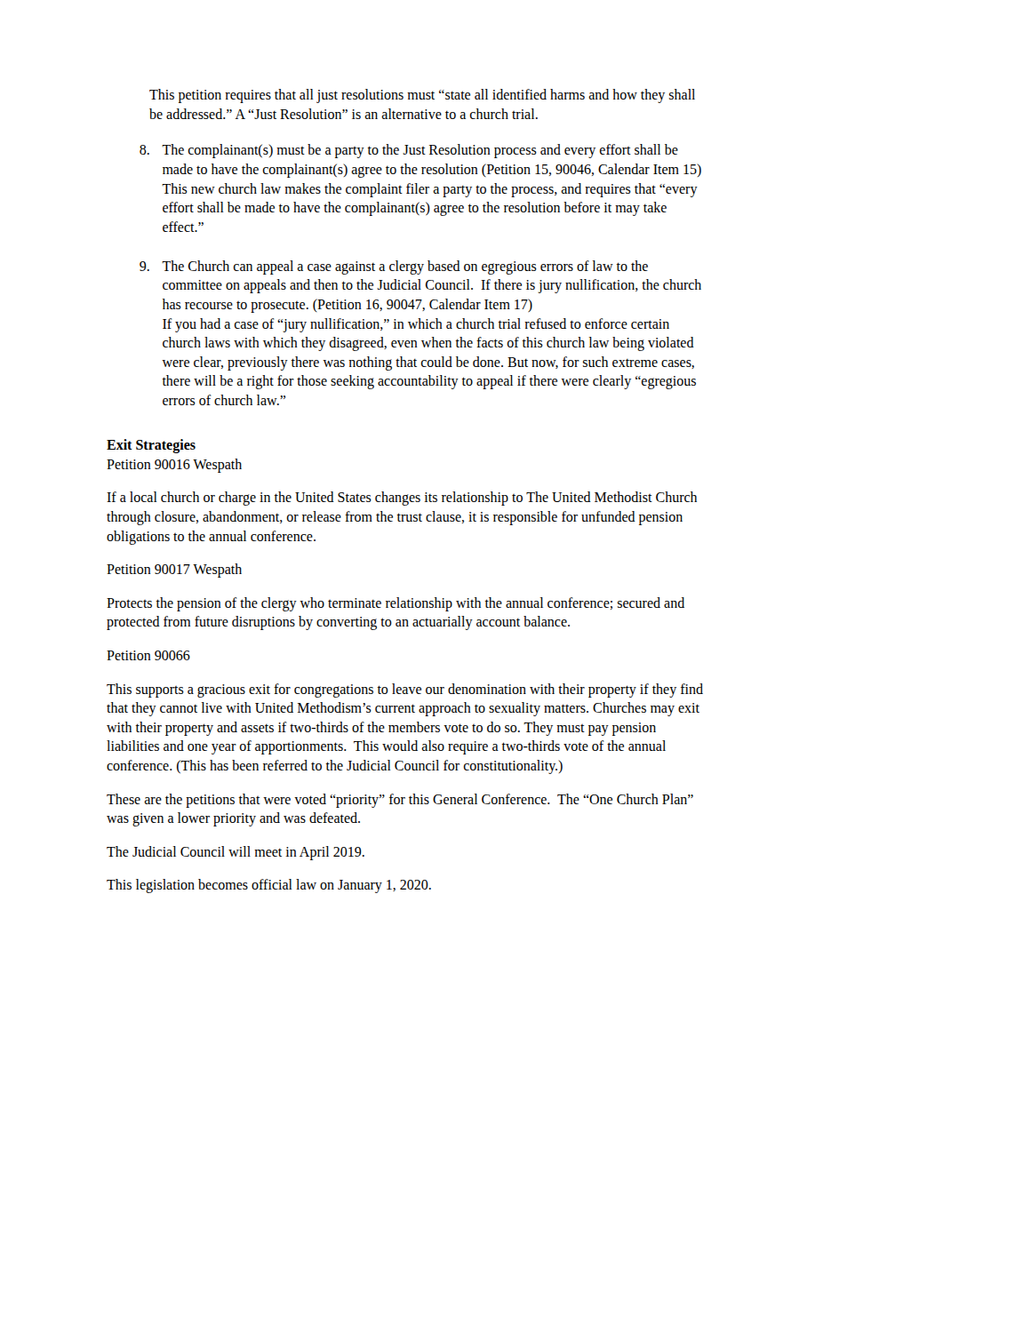This petition requires that all just resolutions must “state all identified harms and how they shall be addressed.” A “Just Resolution” is an alternative to a church trial.
The complainant(s) must be a party to the Just Resolution process and every effort shall be made to have the complainant(s) agree to the resolution (Petition 15, 90046, Calendar Item 15)
This new church law makes the complaint filer a party to the process, and requires that “every effort shall be made to have the complainant(s) agree to the resolution before it may take effect.”
The Church can appeal a case against a clergy based on egregious errors of law to the committee on appeals and then to the Judicial Council. If there is jury nullification, the church has recourse to prosecute. (Petition 16, 90047, Calendar Item 17)
If you had a case of “jury nullification,” in which a church trial refused to enforce certain church laws with which they disagreed, even when the facts of this church law being violated were clear, previously there was nothing that could be done. But now, for such extreme cases, there will be a right for those seeking accountability to appeal if there were clearly “egregious errors of church law.”
Exit Strategies
Petition 90016 Wespath
If a local church or charge in the United States changes its relationship to The United Methodist Church through closure, abandonment, or release from the trust clause, it is responsible for unfunded pension obligations to the annual conference.
Petition 90017 Wespath
Protects the pension of the clergy who terminate relationship with the annual conference; secured and protected from future disruptions by converting to an actuarially account balance.
Petition 90066
This supports a gracious exit for congregations to leave our denomination with their property if they find that they cannot live with United Methodism’s current approach to sexuality matters. Churches may exit with their property and assets if two-thirds of the members vote to do so. They must pay pension liabilities and one year of apportionments. This would also require a two-thirds vote of the annual conference. (This has been referred to the Judicial Council for constitutionality.)
These are the petitions that were voted “priority” for this General Conference. The “One Church Plan” was given a lower priority and was defeated.
The Judicial Council will meet in April 2019.
This legislation becomes official law on January 1, 2020.